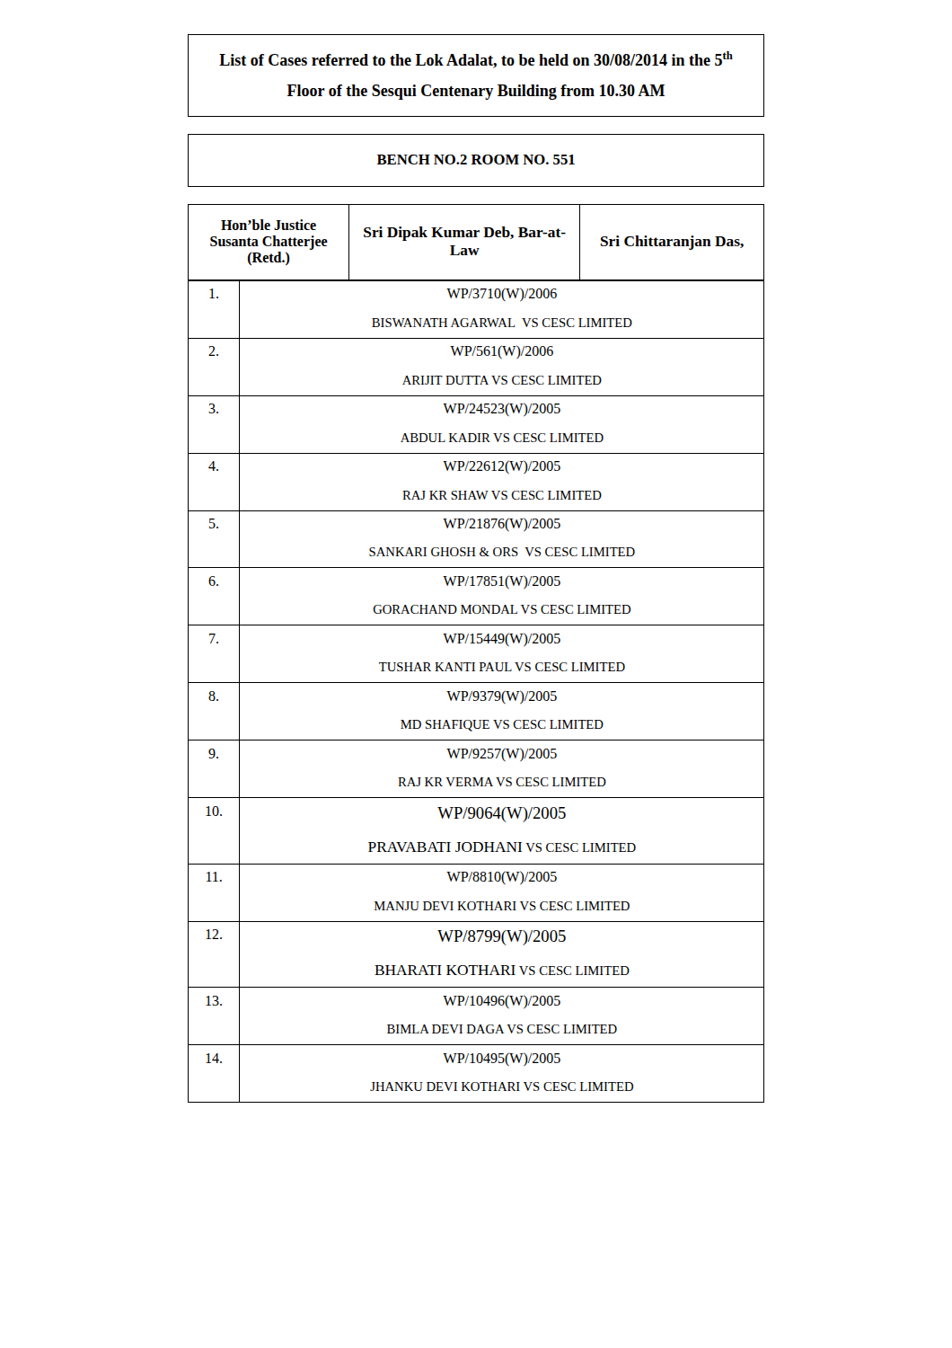| List of Cases referred to the Lok Adalat, to be held on 30/08/2014 in the 5 th Floor of the Sesqui Centenary Building from 10.30 AM |
| BENCH NO.2 ROOM NO. 551 |
| Hon’ble Justice Susanta Chatterjee (Retd.) | Sri Dipak Kumar Deb, Bar-at-Law | Sri Chittaranjan Das, |
| 1. | WP/3710(W)/2006 BISWANATH AGARWAL VS CESC LIMITED |
| 2. | WP/561(W)/2006 ARIJIT DUTTA VS CESC LIMITED |
| 3. | WP/24523(W)/2005 ABDUL KADIR VS CESC LIMITED |
| 4. | WP/22612(W)/2005 RAJ KR SHAW VS CESC LIMITED |
| 5. | WP/21876(W)/2005 SANKARI GHOSH & ORS VS CESC LIMITED |
| 6. | WP/17851(W)/2005 GORACHAND MONDAL VS CESC LIMITED |
| 7. | WP/15449(W)/2005 TUSHAR KANTI PAUL VS CESC LIMITED |
| 8. | WP/9379(W)/2005 MD SHAFIQUE VS CESC LIMITED |
| 9. | WP/9257(W)/2005 RAJ KR VERMA VS CESC LIMITED |
| 10. | WP/9064(W)/2005 PRAVABATI JODHANI VS CESC LIMITED |
| 11. | WP/8810(W)/2005 MANJU DEVI KOTHARI VS CESC LIMITED |
| 12. | WP/8799(W)/2005 BHARATI KOTHARI VS CESC LIMITED |
| 13. | WP/10496(W)/2005 BIMLA DEVI DAGA VS CESC LIMITED |
| 14. | WP/10495(W)/2005 JHANKU DEVI KOTHARI VS CESC LIMITED |